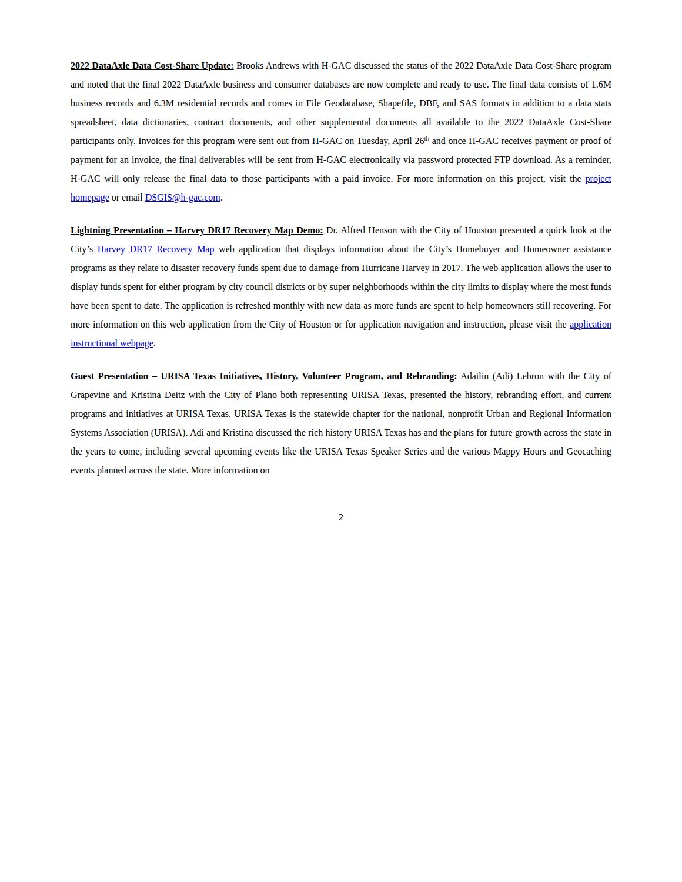2022 DataAxle Data Cost-Share Update: Brooks Andrews with H-GAC discussed the status of the 2022 DataAxle Data Cost-Share program and noted that the final 2022 DataAxle business and consumer databases are now complete and ready to use. The final data consists of 1.6M business records and 6.3M residential records and comes in File Geodatabase, Shapefile, DBF, and SAS formats in addition to a data stats spreadsheet, data dictionaries, contract documents, and other supplemental documents all available to the 2022 DataAxle Cost-Share participants only. Invoices for this program were sent out from H-GAC on Tuesday, April 26th and once H-GAC receives payment or proof of payment for an invoice, the final deliverables will be sent from H-GAC electronically via password protected FTP download. As a reminder, H-GAC will only release the final data to those participants with a paid invoice. For more information on this project, visit the project homepage or email DSGIS@h-gac.com.
Lightning Presentation – Harvey DR17 Recovery Map Demo: Dr. Alfred Henson with the City of Houston presented a quick look at the City’s Harvey DR17 Recovery Map web application that displays information about the City’s Homebuyer and Homeowner assistance programs as they relate to disaster recovery funds spent due to damage from Hurricane Harvey in 2017. The web application allows the user to display funds spent for either program by city council districts or by super neighborhoods within the city limits to display where the most funds have been spent to date. The application is refreshed monthly with new data as more funds are spent to help homeowners still recovering. For more information on this web application from the City of Houston or for application navigation and instruction, please visit the application instructional webpage.
Guest Presentation – URISA Texas Initiatives, History, Volunteer Program, and Rebranding: Adailin (Adi) Lebron with the City of Grapevine and Kristina Deitz with the City of Plano both representing URISA Texas, presented the history, rebranding effort, and current programs and initiatives at URISA Texas. URISA Texas is the statewide chapter for the national, nonprofit Urban and Regional Information Systems Association (URISA). Adi and Kristina discussed the rich history URISA Texas has and the plans for future growth across the state in the years to come, including several upcoming events like the URISA Texas Speaker Series and the various Mappy Hours and Geocaching events planned across the state. More information on
2